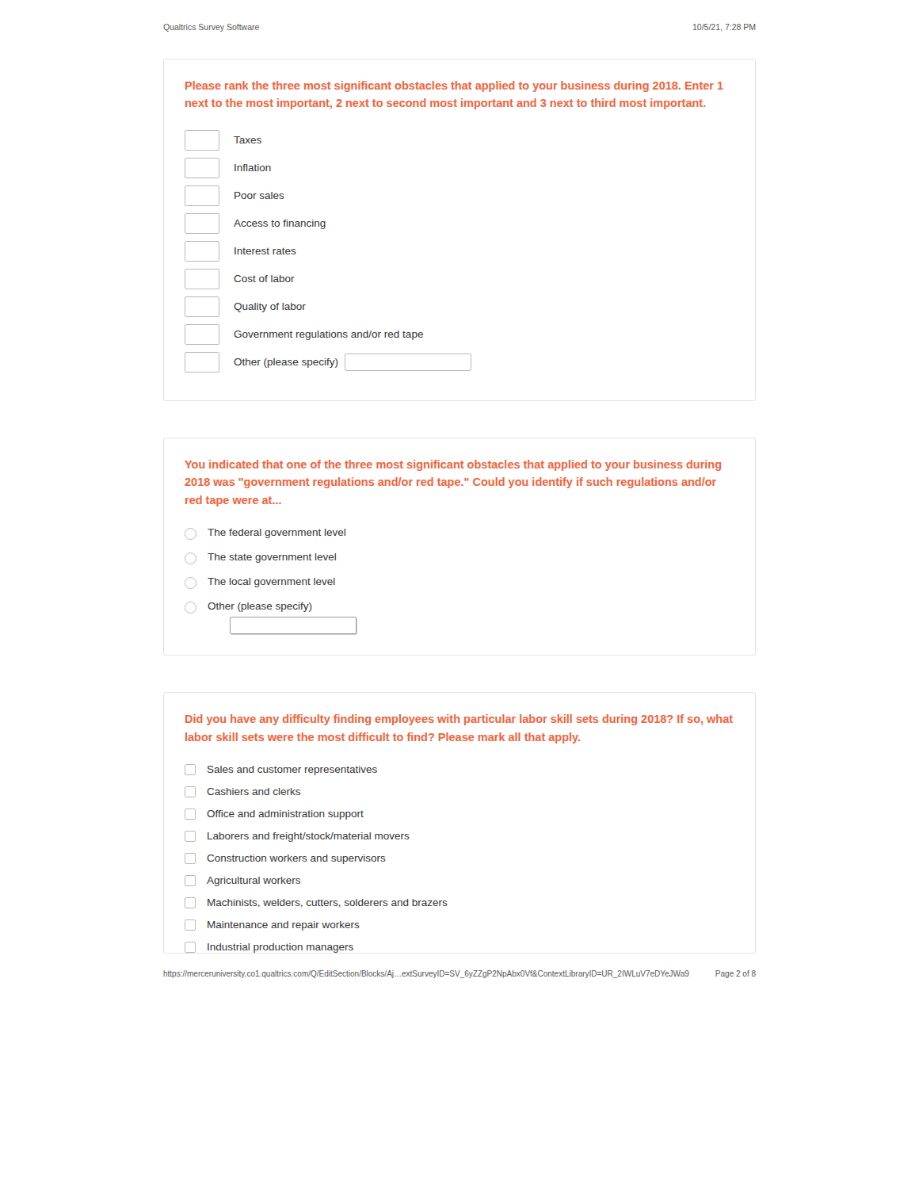Qualtrics Survey Software 10/5/21, 7:28 PM
Please rank the three most significant obstacles that applied to your business during 2018. Enter 1 next to the most important, 2 next to second most important and 3 next to third most important.
Taxes
Inflation
Poor sales
Access to financing
Interest rates
Cost of labor
Quality of labor
Government regulations and/or red tape
Other (please specify)
You indicated that one of the three most significant obstacles that applied to your business during 2018 was "government regulations and/or red tape." Could you identify if such regulations and/or red tape were at...
The federal government level
The state government level
The local government level
Other (please specify)
Did you have any difficulty finding employees with particular labor skill sets during 2018? If so, what labor skill sets were the most difficult to find? Please mark all that apply.
Sales and customer representatives
Cashiers and clerks
Office and administration support
Laborers and freight/stock/material movers
Construction workers and supervisors
Agricultural workers
Machinists, welders, cutters, solderers and brazers
Maintenance and repair workers
Industrial production managers
https://merceruniversity.co1.qualtrics.com/Q/EditSection/Blocks/Aj…extSurveyID=SV_6yZZgP2NpAbx0Vf&ContextLibraryID=UR_2IWLuV7eDYeJWa9 Page 2 of 8